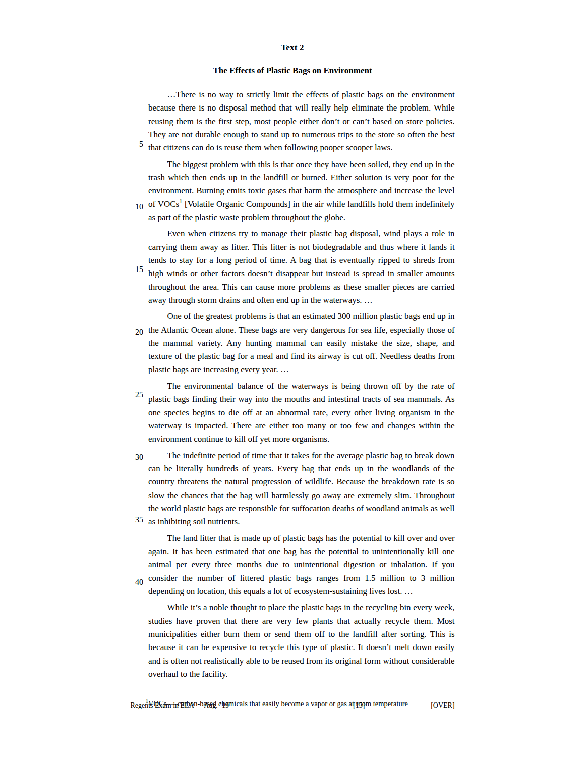Text 2
The Effects of Plastic Bags on Environment
5 10 15 20 25 30 35 40
…There is no way to strictly limit the effects of plastic bags on the environment because there is no disposal method that will really help eliminate the problem. While reusing them is the first step, most people either don’t or can’t based on store policies. They are not durable enough to stand up to numerous trips to the store so often the best that citizens can do is reuse them when following pooper scooper laws.
The biggest problem with this is that once they have been soiled, they end up in the trash which then ends up in the landfill or burned. Either solution is very poor for the environment. Burning emits toxic gases that harm the atmosphere and increase the level of VOCs1 [Volatile Organic Compounds] in the air while landfills hold them indefinitely as part of the plastic waste problem throughout the globe.
Even when citizens try to manage their plastic bag disposal, wind plays a role in carrying them away as litter. This litter is not biodegradable and thus where it lands it tends to stay for a long period of time. A bag that is eventually ripped to shreds from high winds or other factors doesn’t disappear but instead is spread in smaller amounts throughout the area. This can cause more problems as these smaller pieces are carried away through storm drains and often end up in the waterways. …
One of the greatest problems is that an estimated 300 million plastic bags end up in the Atlantic Ocean alone. These bags are very dangerous for sea life, especially those of the mammal variety. Any hunting mammal can easily mistake the size, shape, and texture of the plastic bag for a meal and find its airway is cut off. Needless deaths from plastic bags are increasing every year. …
The environmental balance of the waterways is being thrown off by the rate of plastic bags finding their way into the mouths and intestinal tracts of sea mammals. As one species begins to die off at an abnormal rate, every other living organism in the waterway is impacted. There are either too many or too few and changes within the environment continue to kill off yet more organisms.
The indefinite period of time that it takes for the average plastic bag to break down can be literally hundreds of years. Every bag that ends up in the woodlands of the country threatens the natural progression of wildlife. Because the breakdown rate is so slow the chances that the bag will harmlessly go away are extremely slim. Throughout the world plastic bags are responsible for suffocation deaths of woodland animals as well as inhibiting soil nutrients.
The land litter that is made up of plastic bags has the potential to kill over and over again. It has been estimated that one bag has the potential to unintentionally kill one animal per every three months due to unintentional digestion or inhalation. If you consider the number of littered plastic bags ranges from 1.5 million to 3 million depending on location, this equals a lot of ecosystem-sustaining lives lost. …
While it’s a noble thought to place the plastic bags in the recycling bin every week, studies have proven that there are very few plants that actually recycle them. Most municipalities either burn them or send them off to the landfill after sorting. This is because it can be expensive to recycle this type of plastic. It doesn’t melt down easily and is often not realistically able to be reused from its original form without considerable overhaul to the facility.
1VOCs — carbon-based chemicals that easily become a vapor or gas at room temperature
Regents Exam in ELA — Aug. ’19
[15]
[OVER]